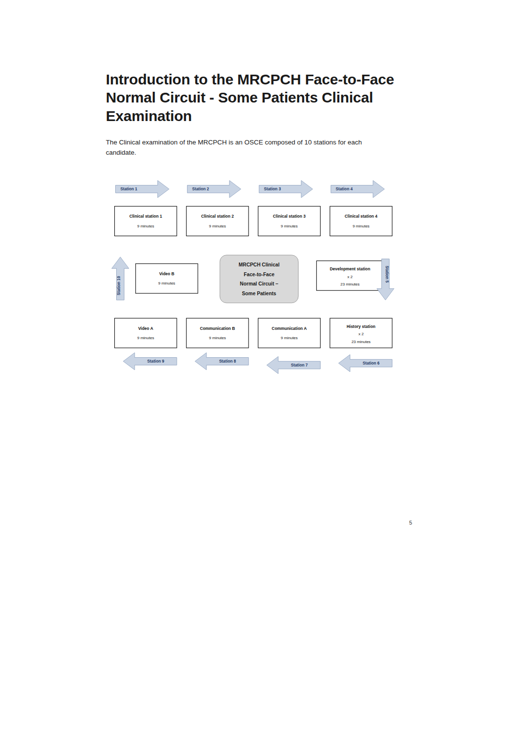Introduction to the MRCPCH Face-to-Face Normal Circuit - Some Patients Clinical Examination
The Clinical examination of the MRCPCH is an OSCE composed of 10 stations for each candidate.
Station 1 Station 2 Station 3 Station 4 Clinical station 1 9 minutes Clinical station 2 9 minutes Clinical station 3 9 minutes Clinical station 4 9 minutes Station 10 Video B 9 minutes MRCPCH Clinical Face-to-Face Normal Circuit – Some Patients Development station x 2 23 minutes Station 5 Video A 9 minutes Communication B 9 minutes Communication A 9 minutes History station x 2 23 minutes Station 9 Station 8 Station 7 Station 6
5